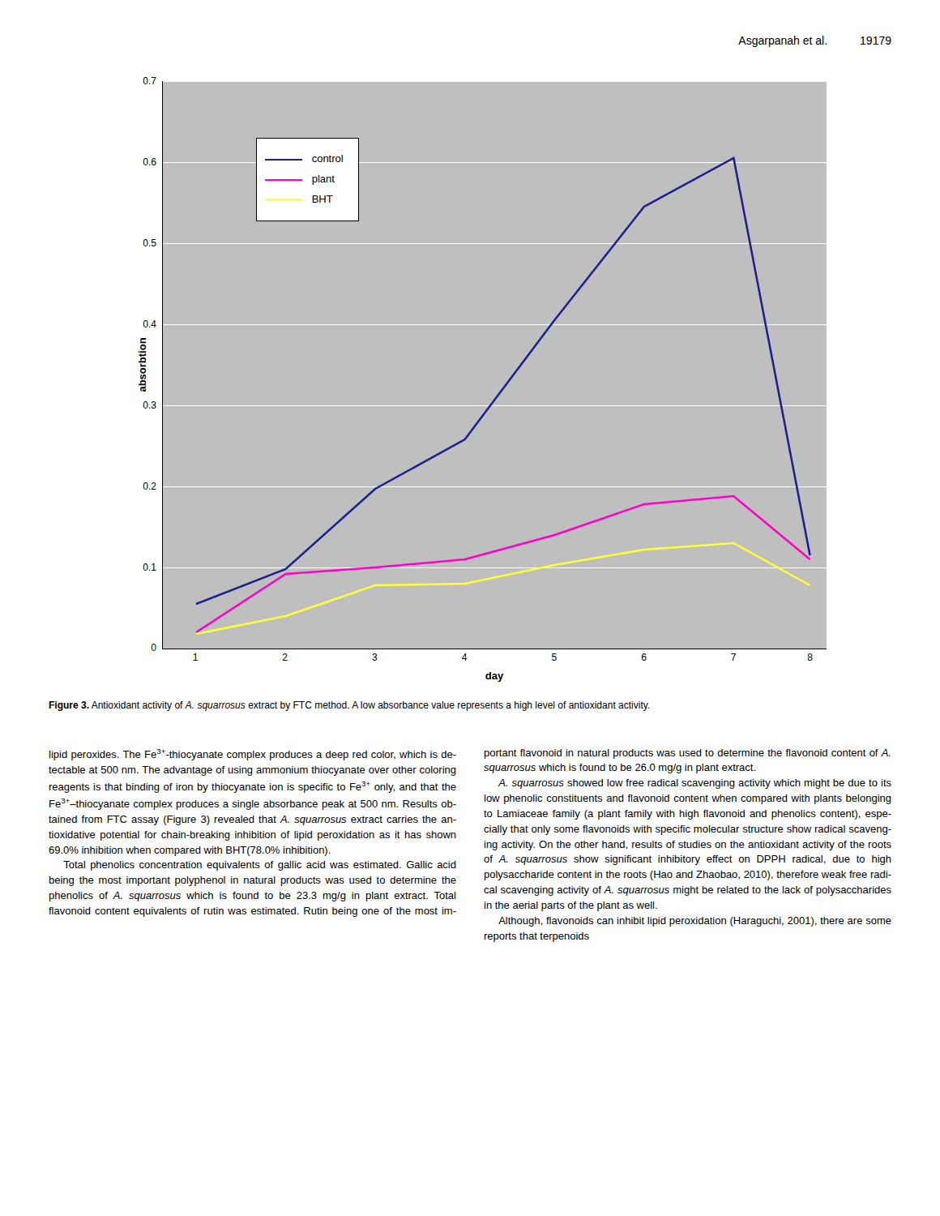Asgarpanah et al. 19179
absorbtion
0.7
0.6
0.5
0.4
0.3
0.2
0.1
0
control
plant
BHT
1 2 3 4 5 6 7 8
day
Figure 3. Antioxidant activity of A. squarrosus extract by FTC method. A low absorbance value represents a high level of antioxidant activity.
lipid peroxides. The Fe3+-thiocyanate complex produces a deep red color, which is detectable at 500 nm. The advantage of using ammonium thiocyanate over other coloring reagents is that binding of iron by thiocyanate ion is specific to Fe3+ only, and that the Fe3+–thiocyanate complex produces a single absorbance peak at 500 nm. Results obtained from FTC assay (Figure 3) revealed that A. squarrosus extract carries the antioxidative potential for chain-breaking inhibition of lipid peroxidation as it has shown 69.0% inhibition when compared with BHT(78.0% inhibition).
Total phenolics concentration equivalents of gallic acid was estimated. Gallic acid being the most important polyphenol in natural products was used to determine the phenolics of A. squarrosus which is found to be 23.3 mg/g in plant extract. Total flavonoid content equivalents of rutin was estimated. Rutin being one of the most important flavonoid in natural products was used to determine the flavonoid content of A. squarrosus which is found to be 26.0 mg/g in plant extract.
A. squarrosus showed low free radical scavenging activity which might be due to its low phenolic constituents and flavonoid content when compared with plants belonging to Lamiaceae family (a plant family with high flavonoid and phenolics content), especially that only some flavonoids with specific molecular structure show radical scavenging activity. On the other hand, results of studies on the antioxidant activity of the roots of A. squarrosus show significant inhibitory effect on DPPH radical, due to high polysaccharide content in the roots (Hao and Zhaobao, 2010), therefore weak free radical scavenging activity of A. squarrosus might be related to the lack of polysaccharides in the aerial parts of the plant as well.
Although, flavonoids can inhibit lipid peroxidation (Haraguchi, 2001), there are some reports that terpenoids